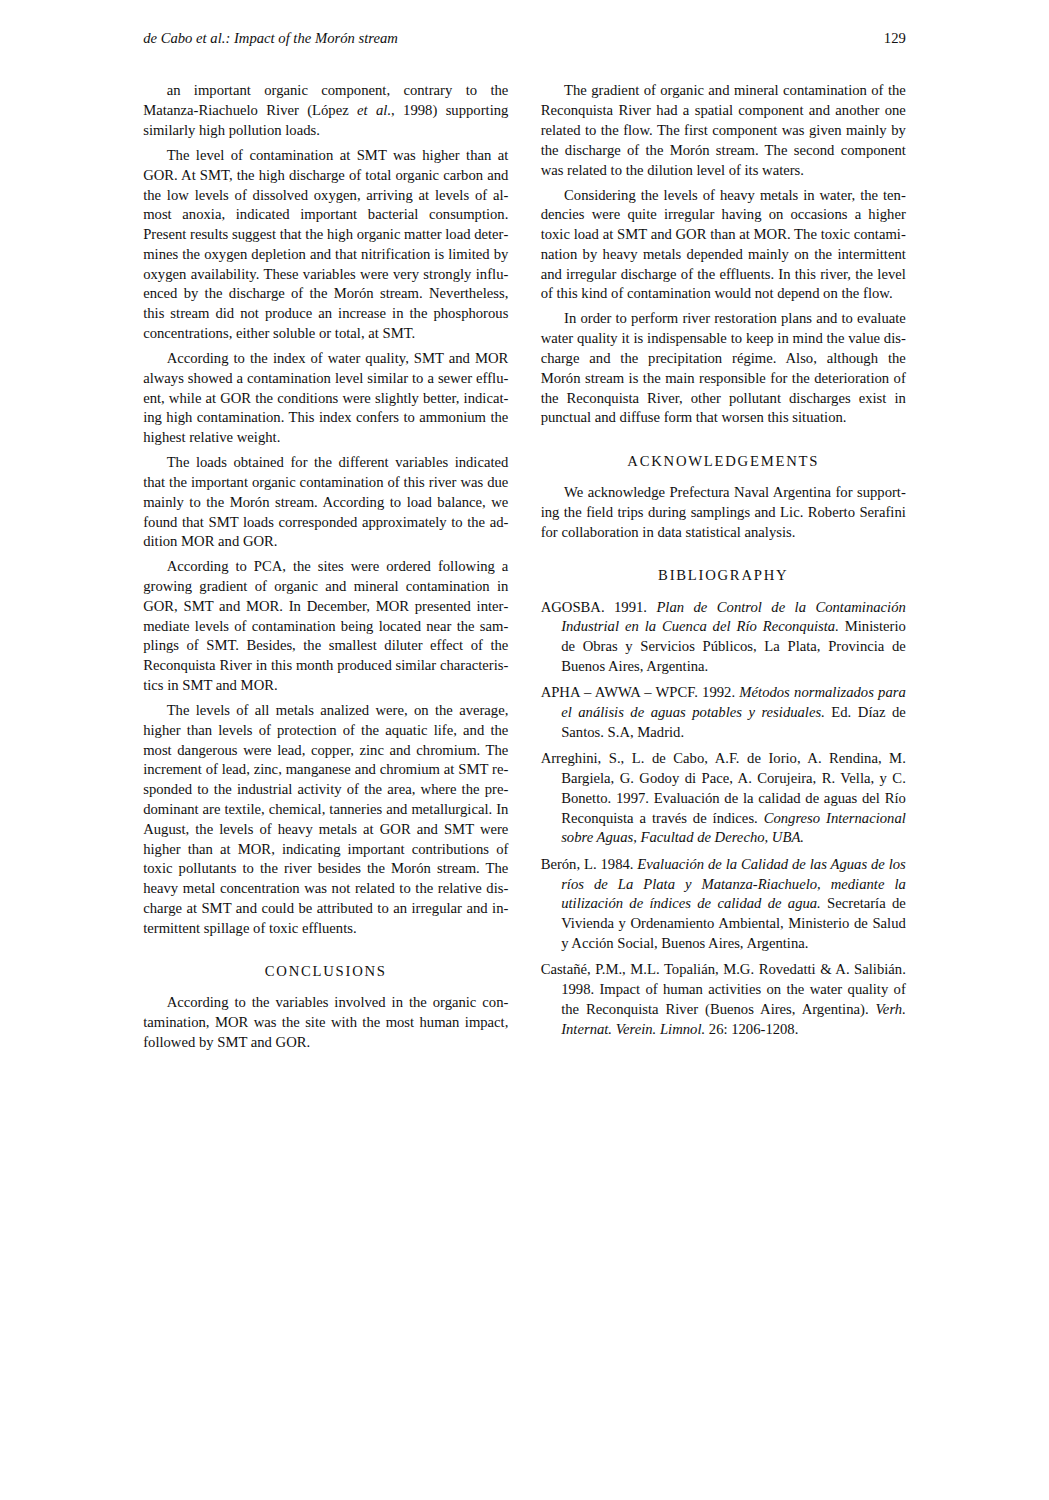de Cabo et al.: Impact of the Morón stream 129
an important organic component, contrary to the Matanza-Riachuelo River (López et al., 1998) supporting similarly high pollution loads.
The level of contamination at SMT was higher than at GOR. At SMT, the high discharge of total organic carbon and the low levels of dissolved oxygen, arriving at levels of almost anoxia, indicated important bacterial consumption. Present results suggest that the high organic matter load determines the oxygen depletion and that nitrification is limited by oxygen availability. These variables were very strongly influenced by the discharge of the Morón stream. Nevertheless, this stream did not produce an increase in the phosphorous concentrations, either soluble or total, at SMT.
According to the index of water quality, SMT and MOR always showed a contamination level similar to a sewer effluent, while at GOR the conditions were slightly better, indicating high contamination. This index confers to ammonium the highest relative weight.
The loads obtained for the different variables indicated that the important organic contamination of this river was due mainly to the Morón stream. According to load balance, we found that SMT loads corresponded approximately to the addition MOR and GOR.
According to PCA, the sites were ordered following a growing gradient of organic and mineral contamination in GOR, SMT and MOR. In December, MOR presented intermediate levels of contamination being located near the samplings of SMT. Besides, the smallest diluter effect of the Reconquista River in this month produced similar characteristics in SMT and MOR.
The levels of all metals analized were, on the average, higher than levels of protection of the aquatic life, and the most dangerous were lead, copper, zinc and chromium. The increment of lead, zinc, manganese and chromium at SMT responded to the industrial activity of the area, where the predominant are textile, chemical, tanneries and metallurgical. In August, the levels of heavy metals at GOR and SMT were higher than at MOR, indicating important contributions of toxic pollutants to the river besides the Morón stream. The heavy metal concentration was not related to the relative discharge at SMT and could be attributed to an irregular and intermittent spillage of toxic effluents.
CONCLUSIONS
According to the variables involved in the organic contamination, MOR was the site with the most human impact, followed by SMT and GOR.
The gradient of organic and mineral contamination of the Reconquista River had a spatial component and another one related to the flow. The first component was given mainly by the discharge of the Morón stream. The second component was related to the dilution level of its waters.
Considering the levels of heavy metals in water, the tendencies were quite irregular having on occasions a higher toxic load at SMT and GOR than at MOR. The toxic contamination by heavy metals depended mainly on the intermittent and irregular discharge of the effluents. In this river, the level of this kind of contamination would not depend on the flow.
In order to perform river restoration plans and to evaluate water quality it is indispensable to keep in mind the value discharge and the precipitation régime. Also, although the Morón stream is the main responsible for the deterioration of the Reconquista River, other pollutant discharges exist in punctual and diffuse form that worsen this situation.
ACKNOWLEDGEMENTS
We acknowledge Prefectura Naval Argentina for supporting the field trips during samplings and Lic. Roberto Serafini for collaboration in data statistical analysis.
BIBLIOGRAPHY
AGOSBA. 1991. Plan de Control de la Contaminación Industrial en la Cuenca del Río Reconquista. Ministerio de Obras y Servicios Públicos, La Plata, Provincia de Buenos Aires, Argentina.
APHA – AWWA – WPCF. 1992. Métodos normalizados para el análisis de aguas potables y residuales. Ed. Díaz de Santos. S.A, Madrid.
Arreghini, S., L. de Cabo, A.F. de Iorio, A. Rendina, M. Bargiela, G. Godoy di Pace, A. Corujeira, R. Vella, y C. Bonetto. 1997. Evaluación de la calidad de aguas del Río Reconquista a través de índices. Congreso Internacional sobre Aguas, Facultad de Derecho, UBA.
Berón, L. 1984. Evaluación de la Calidad de las Aguas de los ríos de La Plata y Matanza-Riachuelo, mediante la utilización de índices de calidad de agua. Secretaría de Vivienda y Ordenamiento Ambiental, Ministerio de Salud y Acción Social, Buenos Aires, Argentina.
Castañé, P.M., M.L. Topalián, M.G. Rovedatti & A. Salibián. 1998. Impact of human activities on the water quality of the Reconquista River (Buenos Aires, Argentina). Verh. Internat. Verein. Limnol. 26: 1206-1208.